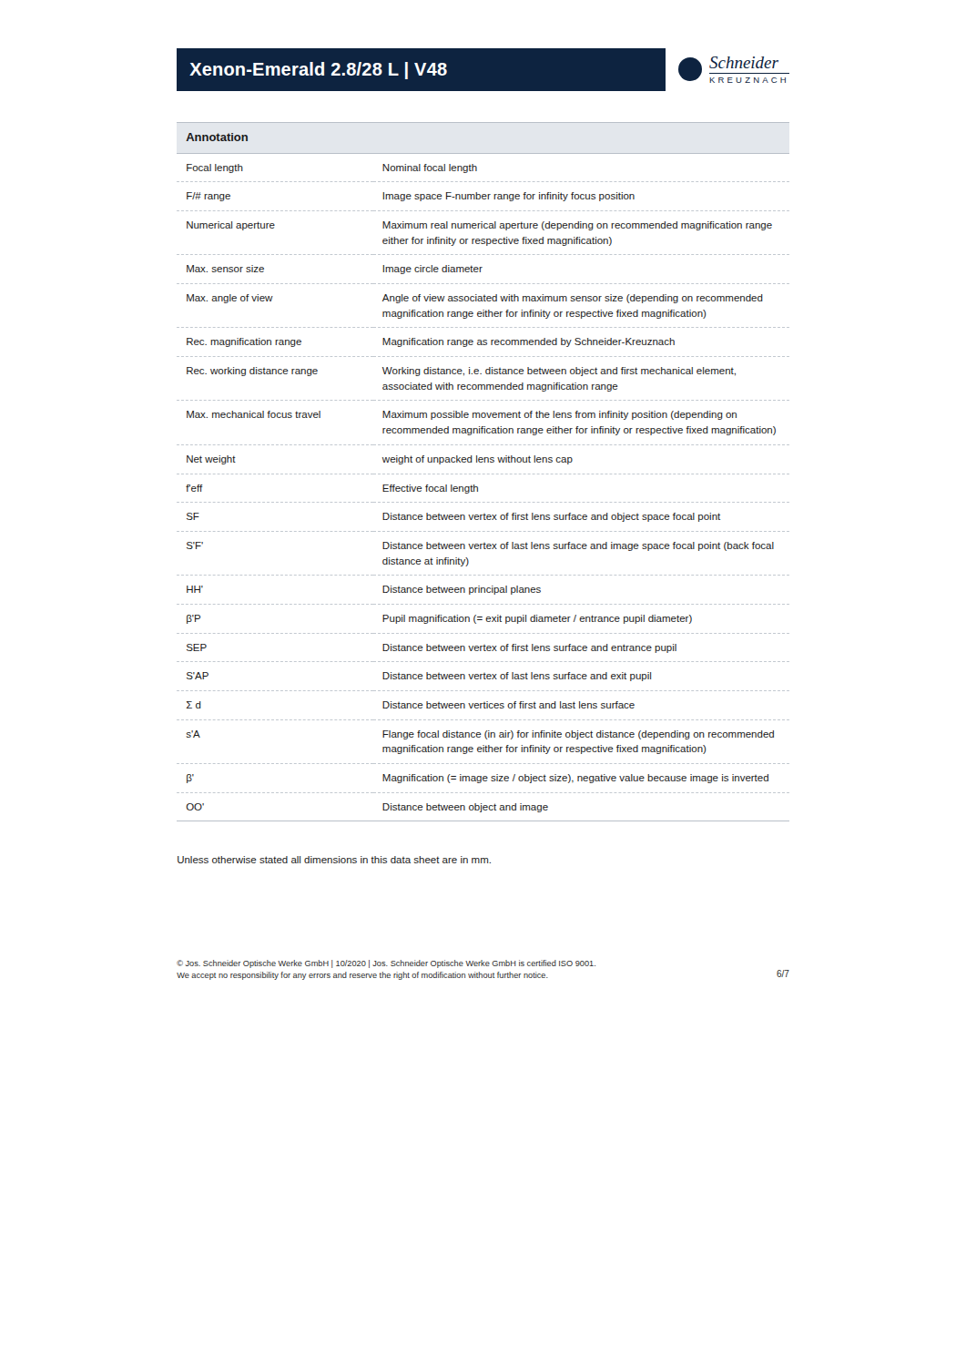Xenon-Emerald 2.8/28 L | V48
Schneider KREUZNACH
Annotation
| Focal length | Nominal focal length |
| F/# range | Image space F-number range for infinity focus position |
| Numerical aperture | Maximum real numerical aperture (depending on recommended magnification range either for infinity or respective fixed magnification) |
| Max. sensor size | Image circle diameter |
| Max. angle of view | Angle of view associated with maximum sensor size (depending on recommended magnification range either for infinity or respective fixed magnification) |
| Rec. magnification range | Magnification range as recommended by Schneider-Kreuznach |
| Rec. working distance range | Working distance, i.e. distance between object and first mechanical element, associated with recommended magnification range |
| Max. mechanical focus travel | Maximum possible movement of the lens from infinity position (depending on recommended magnification range either for infinity or respective fixed magnification) |
| Net weight | weight of unpacked lens without lens cap |
| f'eff | Effective focal length |
| SF | Distance between vertex of first lens surface and object space focal point |
| S'F' | Distance between vertex of last lens surface and image space focal point (back focal distance at infinity) |
| HH' | Distance between principal planes |
| β'P | Pupil magnification (= exit pupil diameter / entrance pupil diameter) |
| SEP | Distance between vertex of first lens surface and entrance pupil |
| S'AP | Distance between vertex of last lens surface and exit pupil |
| Σ d | Distance between vertices of first and last lens surface |
| s'A | Flange focal distance (in air) for infinite object distance (depending on recommended magnification range either for infinity or respective fixed magnification) |
| β' | Magnification (= image size / object size), negative value because image is inverted |
| OO' | Distance between object and image |
Unless otherwise stated all dimensions in this data sheet are in mm.
© Jos. Schneider Optische Werke GmbH | 10/2020 | Jos. Schneider Optische Werke GmbH is certified ISO 9001.
We accept no responsibility for any errors and reserve the right of modification without further notice.
6/7